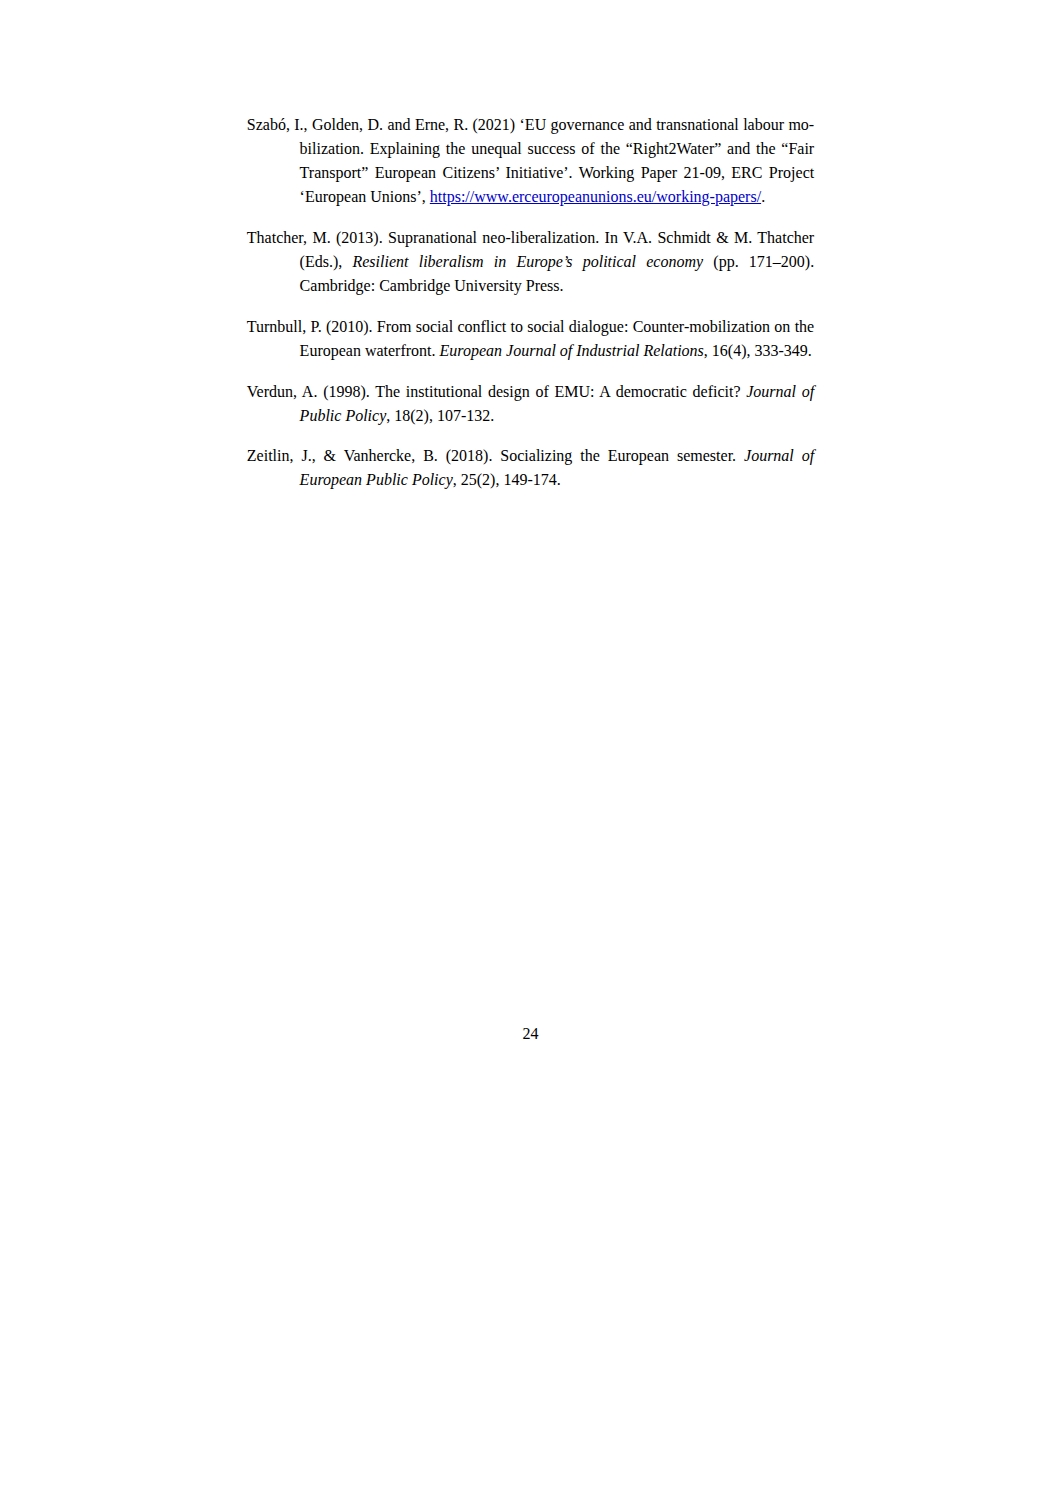Szabó, I., Golden, D. and Erne, R. (2021) ‘EU governance and transnational labour mobilization. Explaining the unequal success of the “Right2Water” and the “Fair Transport” European Citizens’ Initiative’. Working Paper 21-09, ERC Project ‘European Unions’, https://www.erceuropeanunions.eu/working-papers/.
Thatcher, M. (2013). Supranational neo-liberalization. In V.A. Schmidt & M. Thatcher (Eds.), Resilient liberalism in Europe’s political economy (pp. 171–200). Cambridge: Cambridge University Press.
Turnbull, P. (2010). From social conflict to social dialogue: Counter-mobilization on the European waterfront. European Journal of Industrial Relations, 16(4), 333-349.
Verdun, A. (1998). The institutional design of EMU: A democratic deficit? Journal of Public Policy, 18(2), 107-132.
Zeitlin, J., & Vanhercke, B. (2018). Socializing the European semester. Journal of European Public Policy, 25(2), 149-174.
24